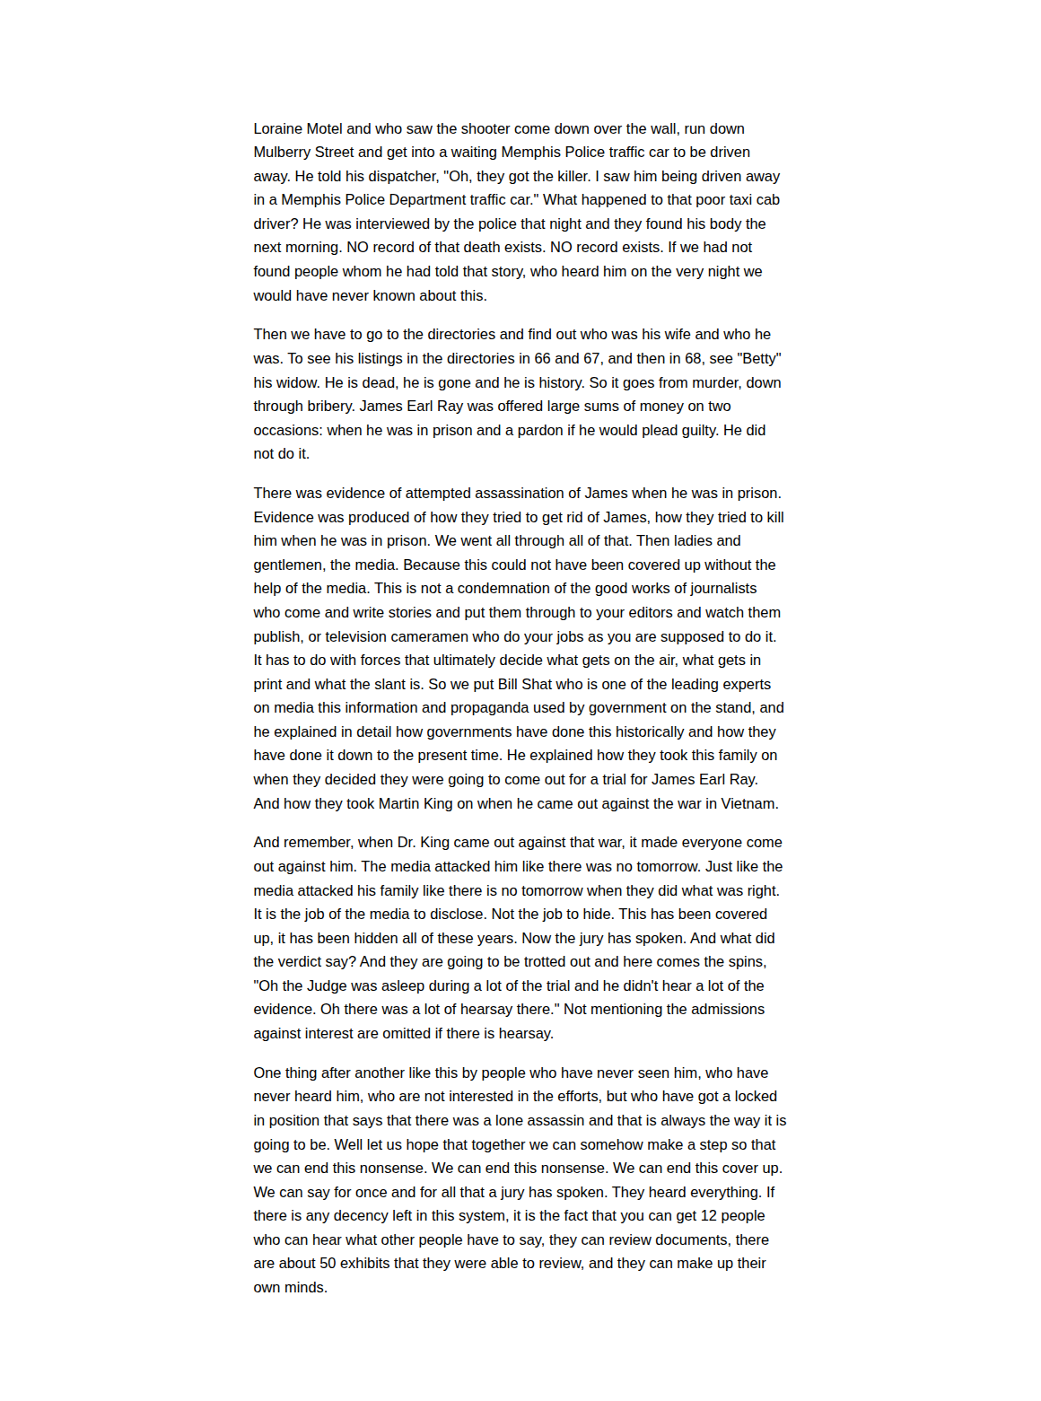Loraine Motel and who saw the shooter come down over the wall, run down Mulberry Street and get into a waiting Memphis Police traffic car to be driven away. He told his dispatcher, "Oh, they got the killer. I saw him being driven away in a Memphis Police Department traffic car." What happened to that poor taxi cab driver? He was interviewed by the police that night and they found his body the next morning. NO record of that death exists. NO record exists. If we had not found people whom he had told that story, who heard him on the very night we would have never known about this.
Then we have to go to the directories and find out who was his wife and who he was. To see his listings in the directories in 66 and 67, and then in 68, see "Betty" his widow. He is dead, he is gone and he is history. So it goes from murder, down through bribery. James Earl Ray was offered large sums of money on two occasions: when he was in prison and a pardon if he would plead guilty. He did not do it.
There was evidence of attempted assassination of James when he was in prison. Evidence was produced of how they tried to get rid of James, how they tried to kill him when he was in prison. We went all through all of that. Then ladies and gentlemen, the media. Because this could not have been covered up without the help of the media. This is not a condemnation of the good works of journalists who come and write stories and put them through to your editors and watch them publish, or television cameramen who do your jobs as you are supposed to do it. It has to do with forces that ultimately decide what gets on the air, what gets in print and what the slant is. So we put Bill Shat who is one of the leading experts on media this information and propaganda used by government on the stand, and he explained in detail how governments have done this historically and how they have done it down to the present time. He explained how they took this family on when they decided they were going to come out for a trial for James Earl Ray. And how they took Martin King on when he came out against the war in Vietnam.
And remember, when Dr. King came out against that war, it made everyone come out against him. The media attacked him like there was no tomorrow. Just like the media attacked his family like there is no tomorrow when they did what was right. It is the job of the media to disclose. Not the job to hide. This has been covered up, it has been hidden all of these years. Now the jury has spoken. And what did the verdict say? And they are going to be trotted out and here comes the spins, "Oh the Judge was asleep during a lot of the trial and he didn't hear a lot of the evidence. Oh there was a lot of hearsay there." Not mentioning the admissions against interest are omitted if there is hearsay.
One thing after another like this by people who have never seen him, who have never heard him, who are not interested in the efforts, but who have got a locked in position that says that there was a lone assassin and that is always the way it is going to be. Well let us hope that together we can somehow make a step so that we can end this nonsense. We can end this nonsense. We can end this cover up. We can say for once and for all that a jury has spoken. They heard everything. If there is any decency left in this system, it is the fact that you can get 12 people who can hear what other people have to say, they can review documents, there are about 50 exhibits that they were able to review, and they can make up their own minds.